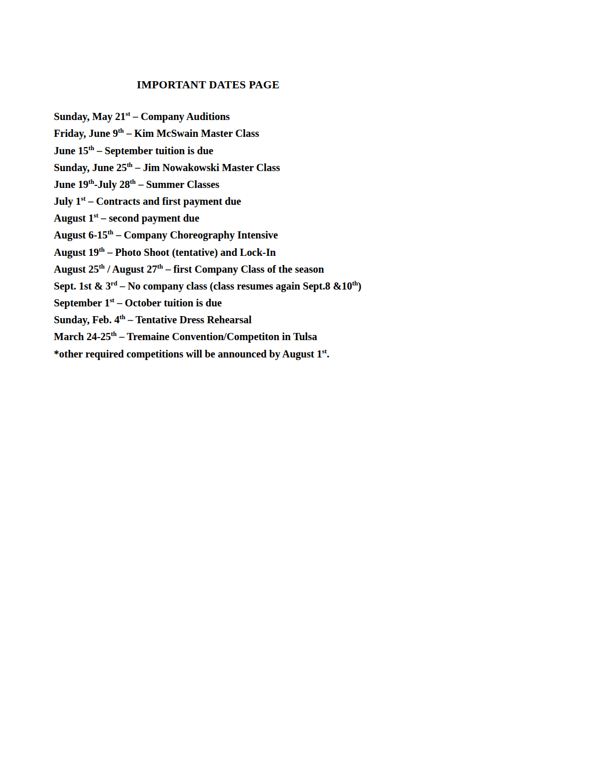IMPORTANT DATES PAGE
Sunday, May 21st – Company Auditions
Friday, June 9th – Kim McSwain Master Class
June 15th – September tuition is due
Sunday, June 25th – Jim Nowakowski Master Class
June 19th-July 28th – Summer Classes
July 1st – Contracts and first payment due
August 1st – second payment due
August 6-15th – Company Choreography Intensive
August 19th – Photo Shoot (tentative) and Lock-In
August 25th / August 27th – first Company Class of the season
Sept. 1st & 3rd – No company class (class resumes again Sept.8 &10th)
September 1st – October tuition is due
Sunday, Feb. 4th – Tentative Dress Rehearsal
March 24-25th – Tremaine Convention/Competiton in Tulsa
*other required competitions will be announced by August 1st.